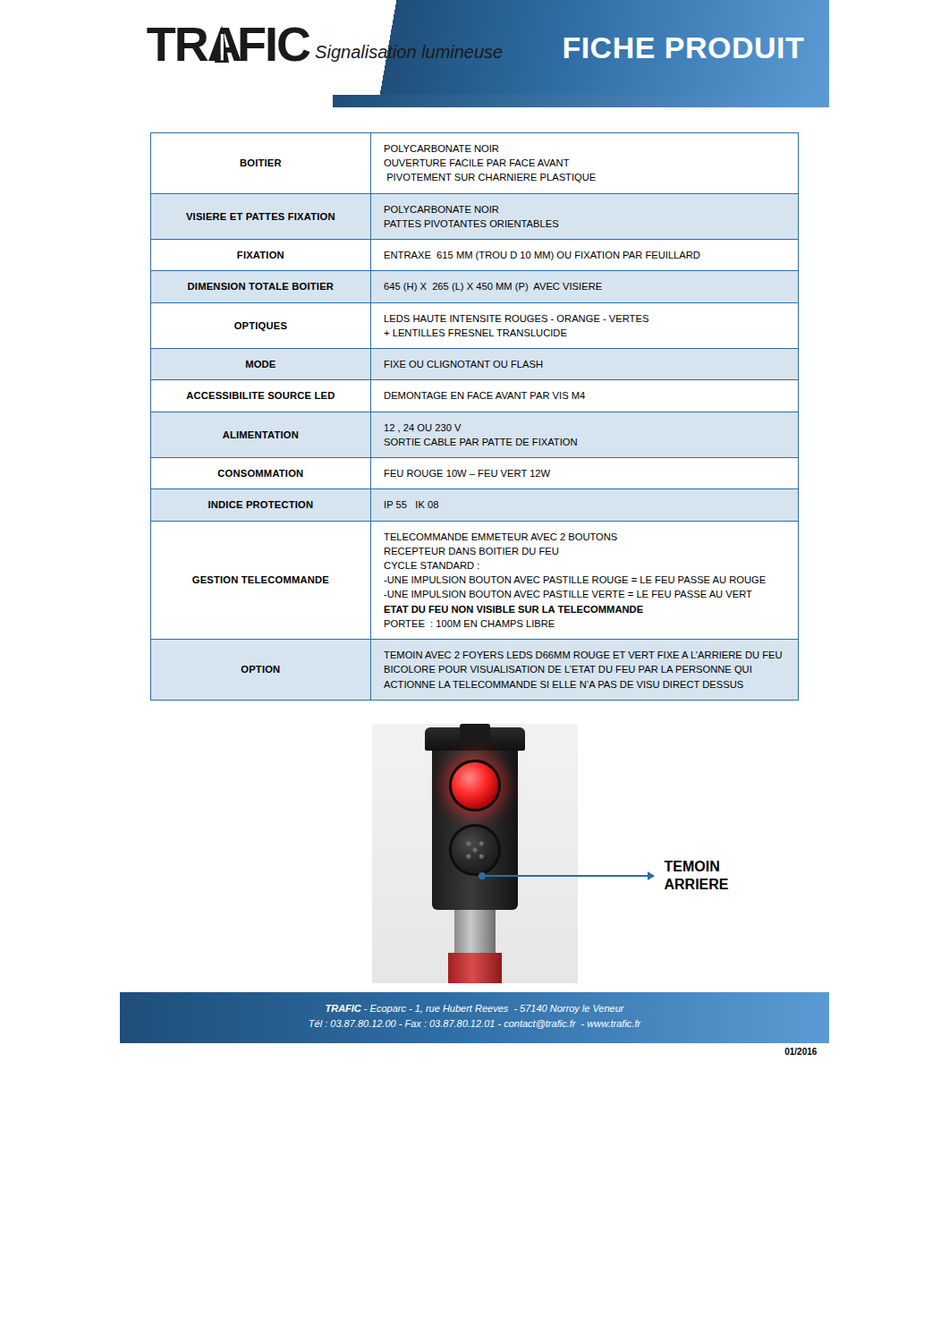TRAFIC
Signalisation lumineuse
FICHE PRODUIT
| BOITIER | POLYCARBONATE NOIR OUVERTURE FACILE PAR FACE AVANT PIVOTEMENT SUR CHARNIERE PLASTIQUE |
| VISIERE ET PATTES FIXATION | POLYCARBONATE NOIR PATTES PIVOTANTES ORIENTABLES |
| FIXATION | ENTRAXE 615 MM (TROU D 10 MM) OU FIXATION PAR FEUILLARD |
| DIMENSION TOTALE BOITIER | 645 (H) X 265 (L) X 450 MM (P) AVEC VISIERE |
| OPTIQUES | LEDS HAUTE INTENSITE ROUGES - ORANGE - VERTES + LENTILLES FRESNEL TRANSLUCIDE |
| MODE | FIXE OU CLIGNOTANT OU FLASH |
| ACCESSIBILITE SOURCE LED | DEMONTAGE EN FACE AVANT PAR VIS M4 |
| ALIMENTATION | 12 , 24 OU 230 V SORTIE CABLE PAR PATTE DE FIXATION |
| CONSOMMATION | FEU ROUGE 10W – FEU VERT 12W |
| INDICE PROTECTION | IP 55 IK 08 |
| GESTION TELECOMMANDE | TELECOMMANDE EMMETEUR AVEC 2 BOUTONS RECEPTEUR DANS BOITIER DU FEU CYCLE STANDARD : -UNE IMPULSION BOUTON AVEC PASTILLE ROUGE = LE FEU PASSE AU ROUGE -UNE IMPULSION BOUTON AVEC PASTILLE VERTE = LE FEU PASSE AU VERT ETAT DU FEU NON VISIBLE SUR LA TELECOMMANDE PORTEE : 100M EN CHAMPS LIBRE |
| OPTION | TEMOIN AVEC 2 FOYERS LEDS D66MM ROUGE ET VERT FIXE A L’ARRIERE DU FEU BICOLORE POUR VISUALISATION DE L’ETAT DU FEU PAR LA PERSONNE QUI ACTIONNE LA TELECOMMANDE SI ELLE N’A PAS DE VISU DIRECT DESSUS |
TEMOIN
ARRIERE
TRAFIC - Ecoparc - 1, rue Hubert Reeves - 57140 Norroy le Veneur
Tél : 03.87.80.12.00 - Fax : 03.87.80.12.01 - contact@trafic.fr - www.trafic.fr
01/2016